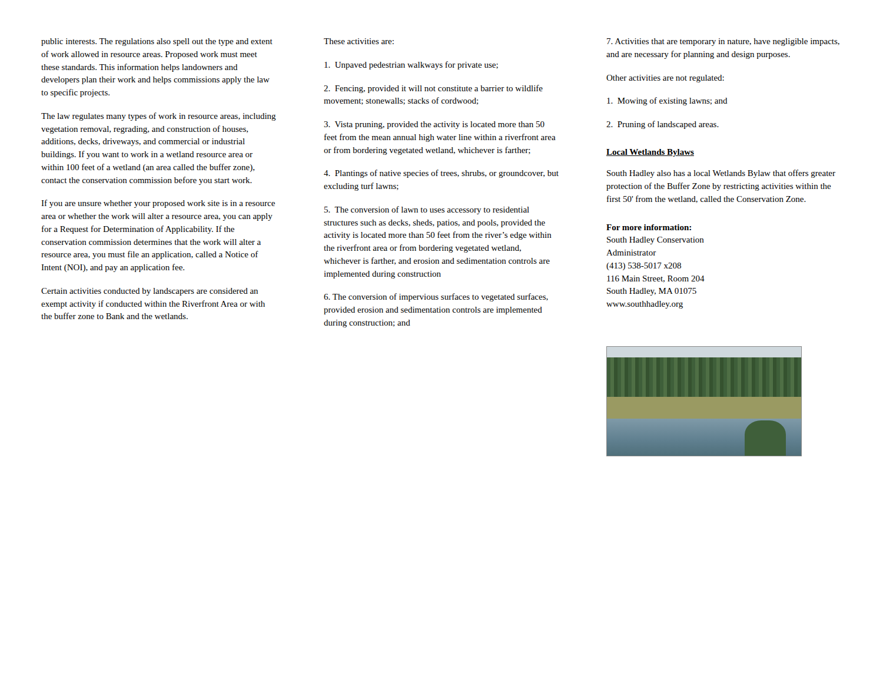public interests. The regulations also spell out the type and extent of work allowed in resource areas. Proposed work must meet these standards. This information helps landowners and developers plan their work and helps commissions apply the law to specific projects.
The law regulates many types of work in resource areas, including vegetation removal, regrading, and construction of houses, additions, decks, driveways, and commercial or industrial buildings. If you want to work in a wetland resource area or within 100 feet of a wetland (an area called the buffer zone), contact the conservation commission before you start work.
If you are unsure whether your proposed work site is in a resource area or whether the work will alter a resource area, you can apply for a Request for Determination of Applicability. If the conservation commission determines that the work will alter a resource area, you must file an application, called a Notice of Intent (NOI), and pay an application fee.
Certain activities conducted by landscapers are considered an exempt activity if conducted within the Riverfront Area or with the buffer zone to Bank and the wetlands.
These activities are:
1. Unpaved pedestrian walkways for private use;
2. Fencing, provided it will not constitute a barrier to wildlife movement; stonewalls; stacks of cordwood;
3. Vista pruning, provided the activity is located more than 50 feet from the mean annual high water line within a riverfront area or from bordering vegetated wetland, whichever is farther;
4. Plantings of native species of trees, shrubs, or groundcover, but excluding turf lawns;
5. The conversion of lawn to uses accessory to residential structures such as decks, sheds, patios, and pools, provided the activity is located more than 50 feet from the river’s edge within the riverfront area or from bordering vegetated wetland, whichever is farther, and erosion and sedimentation controls are implemented during construction
6. The conversion of impervious surfaces to vegetated surfaces, provided erosion and sedimentation controls are implemented during construction; and
7. Activities that are temporary in nature, have negligible impacts, and are necessary for planning and design purposes.
Other activities are not regulated:
1. Mowing of existing lawns; and
2. Pruning of landscaped areas.
Local Wetlands Bylaws
South Hadley also has a local Wetlands Bylaw that offers greater protection of the Buffer Zone by restricting activities within the first 50' from the wetland, called the Conservation Zone.
For more information:
South Hadley Conservation
Administrator
(413) 538-5017 x208
116 Main Street, Room 204
South Hadley, MA 01075
www.southhadley.org